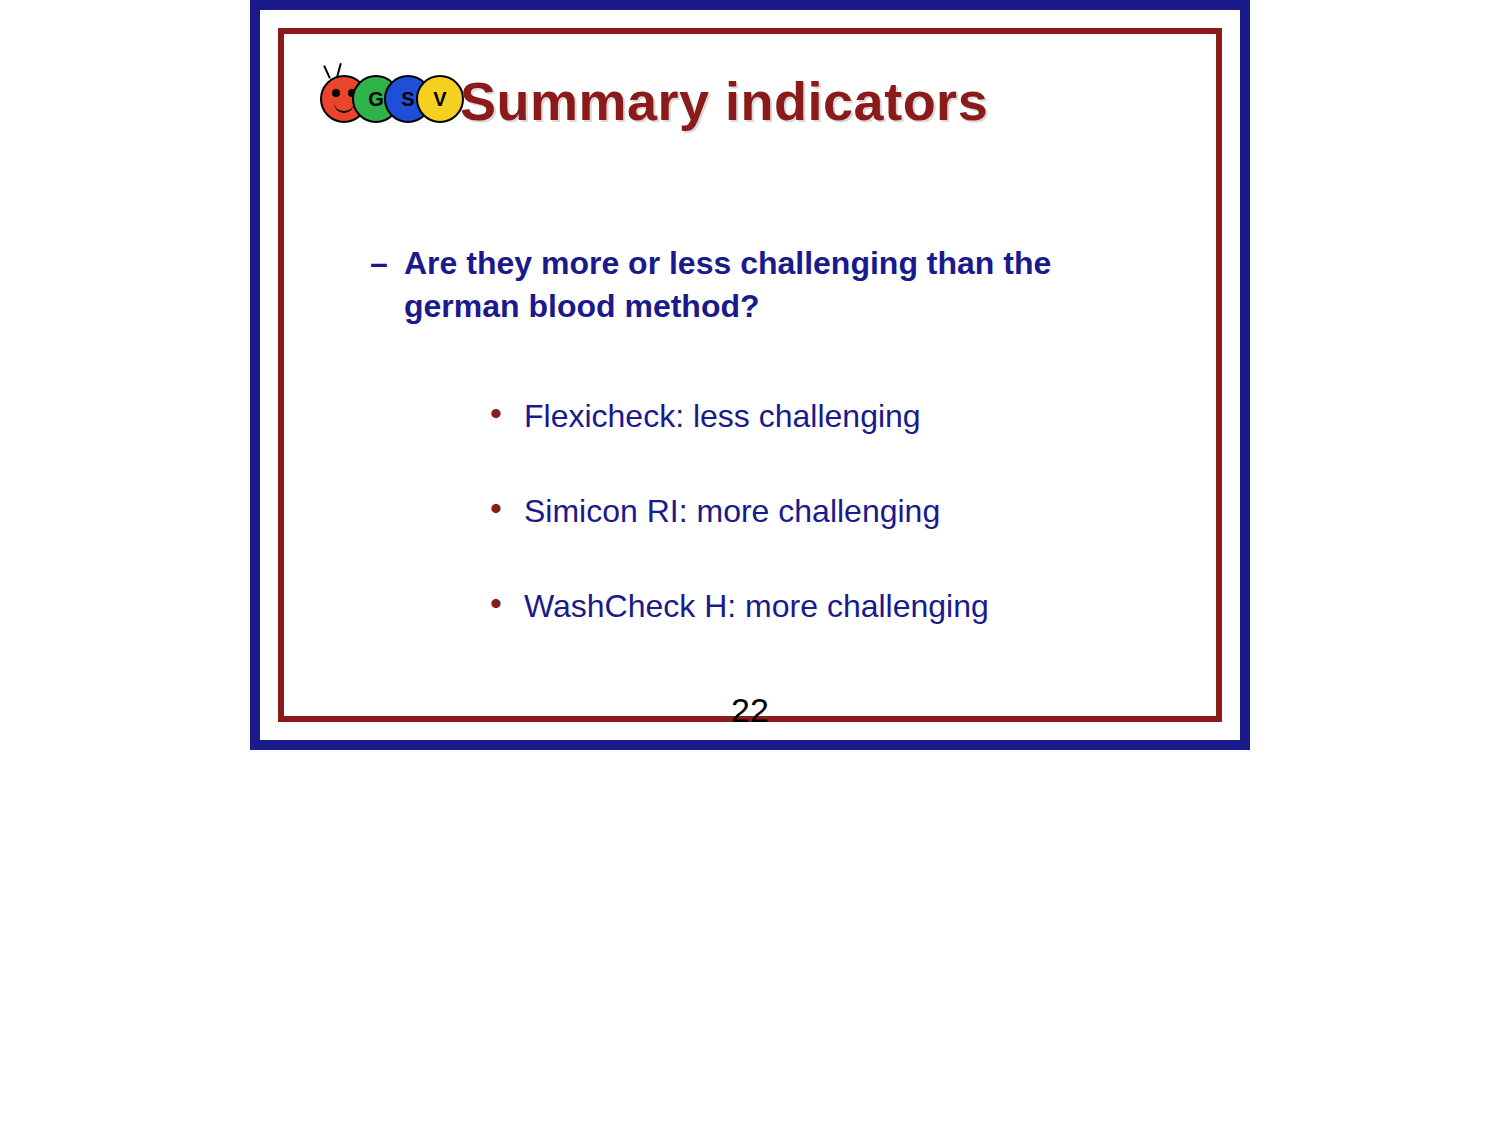G
S
V
Summary indicators
Are they more or less challenging than the german blood method?
Flexicheck: less challenging
Simicon RI: more challenging
WashCheck H: more challenging
22